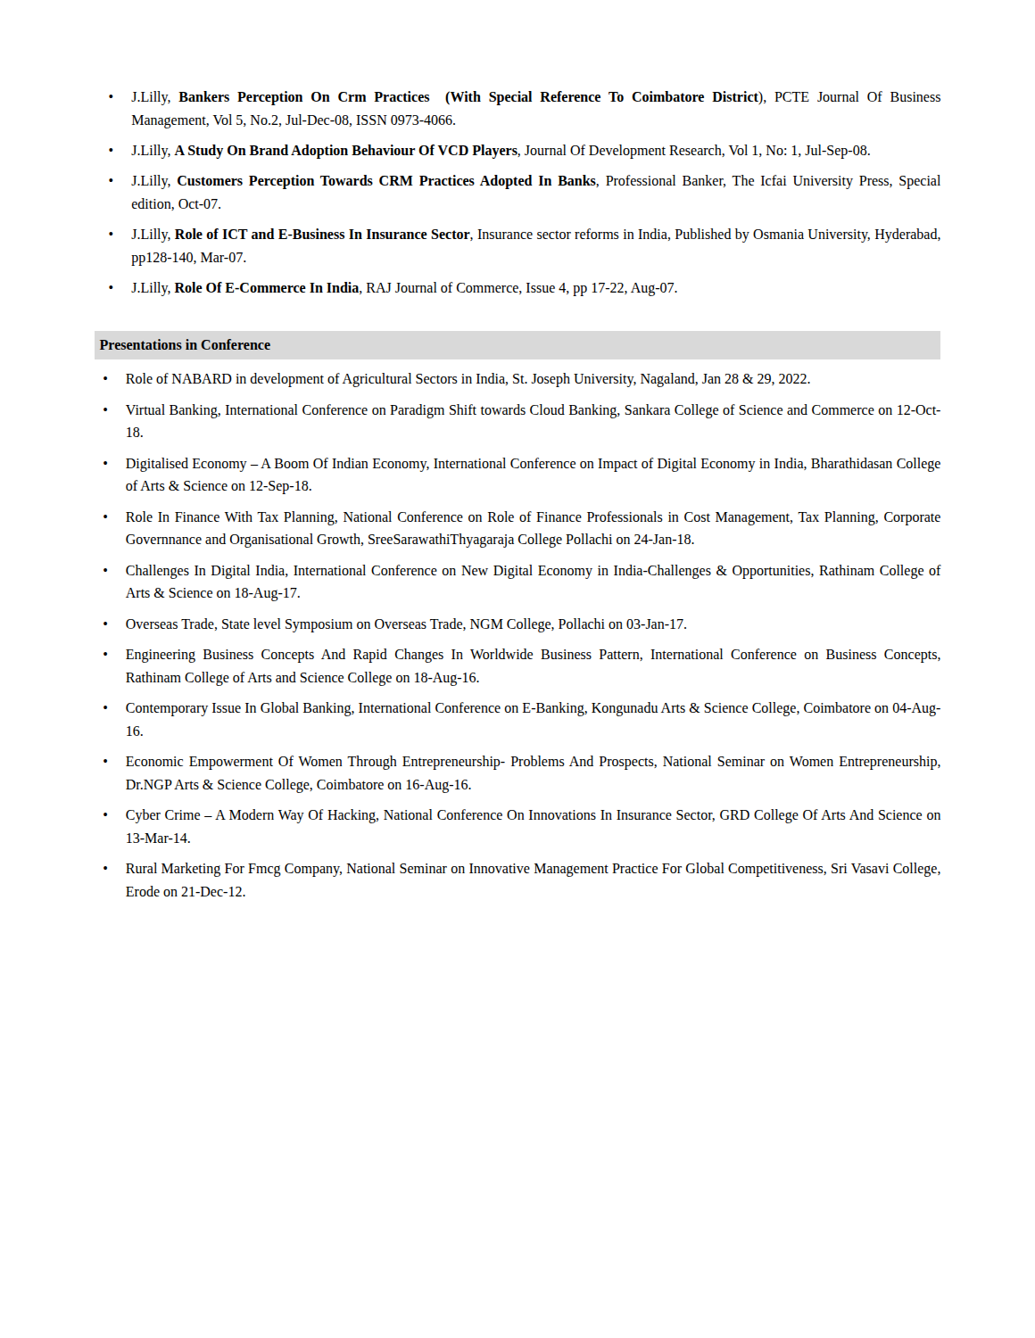J.Lilly, Bankers Perception On Crm Practices (With Special Reference To Coimbatore District), PCTE Journal Of Business Management, Vol 5, No.2, Jul-Dec-08, ISSN 0973-4066.
J.Lilly, A Study On Brand Adoption Behaviour Of VCD Players, Journal Of Development Research, Vol 1, No: 1, Jul-Sep-08.
J.Lilly, Customers Perception Towards CRM Practices Adopted In Banks, Professional Banker, The Icfai University Press, Special edition, Oct-07.
J.Lilly, Role of ICT and E-Business In Insurance Sector, Insurance sector reforms in India, Published by Osmania University, Hyderabad, pp128-140, Mar-07.
J.Lilly, Role Of E-Commerce In India, RAJ Journal of Commerce, Issue 4, pp 17-22, Aug-07.
Presentations in Conference
Role of NABARD in development of Agricultural Sectors in India, St. Joseph University, Nagaland, Jan 28 & 29, 2022.
Virtual Banking, International Conference on Paradigm Shift towards Cloud Banking, Sankara College of Science and Commerce on 12-Oct-18.
Digitalised Economy – A Boom Of Indian Economy, International Conference on Impact of Digital Economy in India, Bharathidasan College of Arts & Science on 12-Sep-18.
Role In Finance With Tax Planning, National Conference on Role of Finance Professionals in Cost Management, Tax Planning, Corporate Governnance and Organisational Growth, SreeSarawathiThyagaraja College Pollachi on 24-Jan-18.
Challenges In Digital India, International Conference on New Digital Economy in India-Challenges & Opportunities, Rathinam College of Arts & Science on 18-Aug-17.
Overseas Trade, State level Symposium on Overseas Trade, NGM College, Pollachi on 03-Jan-17.
Engineering Business Concepts And Rapid Changes In Worldwide Business Pattern, International Conference on Business Concepts, Rathinam College of Arts and Science College on 18-Aug-16.
Contemporary Issue In Global Banking, International Conference on E-Banking, Kongunadu Arts & Science College, Coimbatore on 04-Aug-16.
Economic Empowerment Of Women Through Entrepreneurship- Problems And Prospects, National Seminar on Women Entrepreneurship, Dr.NGP Arts & Science College, Coimbatore on 16-Aug-16.
Cyber Crime – A Modern Way Of Hacking, National Conference On Innovations In Insurance Sector, GRD College Of Arts And Science on 13-Mar-14.
Rural Marketing For Fmcg Company, National Seminar on Innovative Management Practice For Global Competitiveness, Sri Vasavi College, Erode on 21-Dec-12.